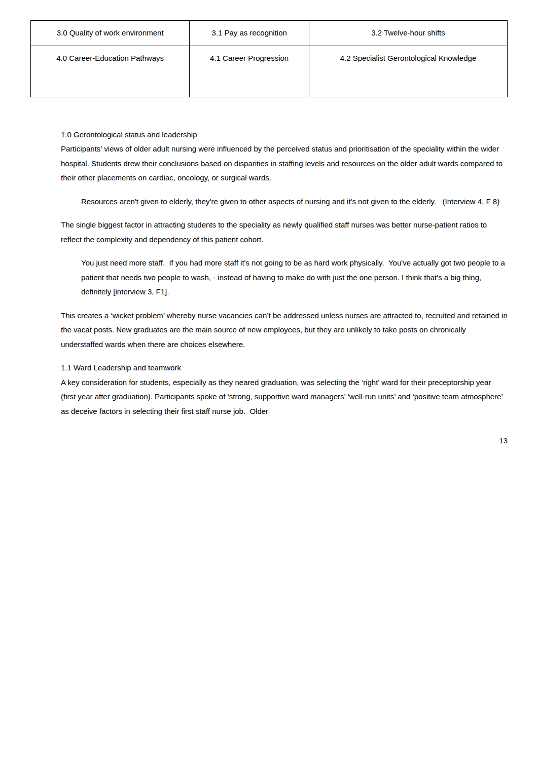| 3.0 Quality of work environment | 3.1 Pay as recognition | 3.2 Twelve-hour shifts |
| 4.0 Career-Education Pathways | 4.1 Career Progression | 4.2 Specialist Gerontological Knowledge |
1.0 Gerontological status and leadership
Participants’ views of older adult nursing were influenced by the perceived status and prioritisation of the speciality within the wider hospital. Students drew their conclusions based on disparities in staffing levels and resources on the older adult wards compared to their other placements on cardiac, oncology, or surgical wards.
Resources aren't given to elderly, they're given to other aspects of nursing and it's not given to the elderly. (Interview 4, F 8)
The single biggest factor in attracting students to the speciality as newly qualified staff nurses was better nurse-patient ratios to reflect the complexity and dependency of this patient cohort.
You just need more staff. If you had more staff it's not going to be as hard work physically. You've actually got two people to a patient that needs two people to wash, - instead of having to make do with just the one person. I think that's a big thing, definitely [interview 3, F1].
This creates a ‘wicket problem’ whereby nurse vacancies can’t be addressed unless nurses are attracted to, recruited and retained in the vacat posts. New graduates are the main source of new employees, but they are unlikely to take posts on chronically understaffed wards when there are choices elsewhere.
1.1 Ward Leadership and teamwork
A key consideration for students, especially as they neared graduation, was selecting the ‘right’ ward for their preceptorship year (first year after graduation). Participants spoke of ‘strong, supportive ward managers’ ‘well-run units’ and ‘positive team atmosphere’ as deceive factors in selecting their first staff nurse job. Older
13